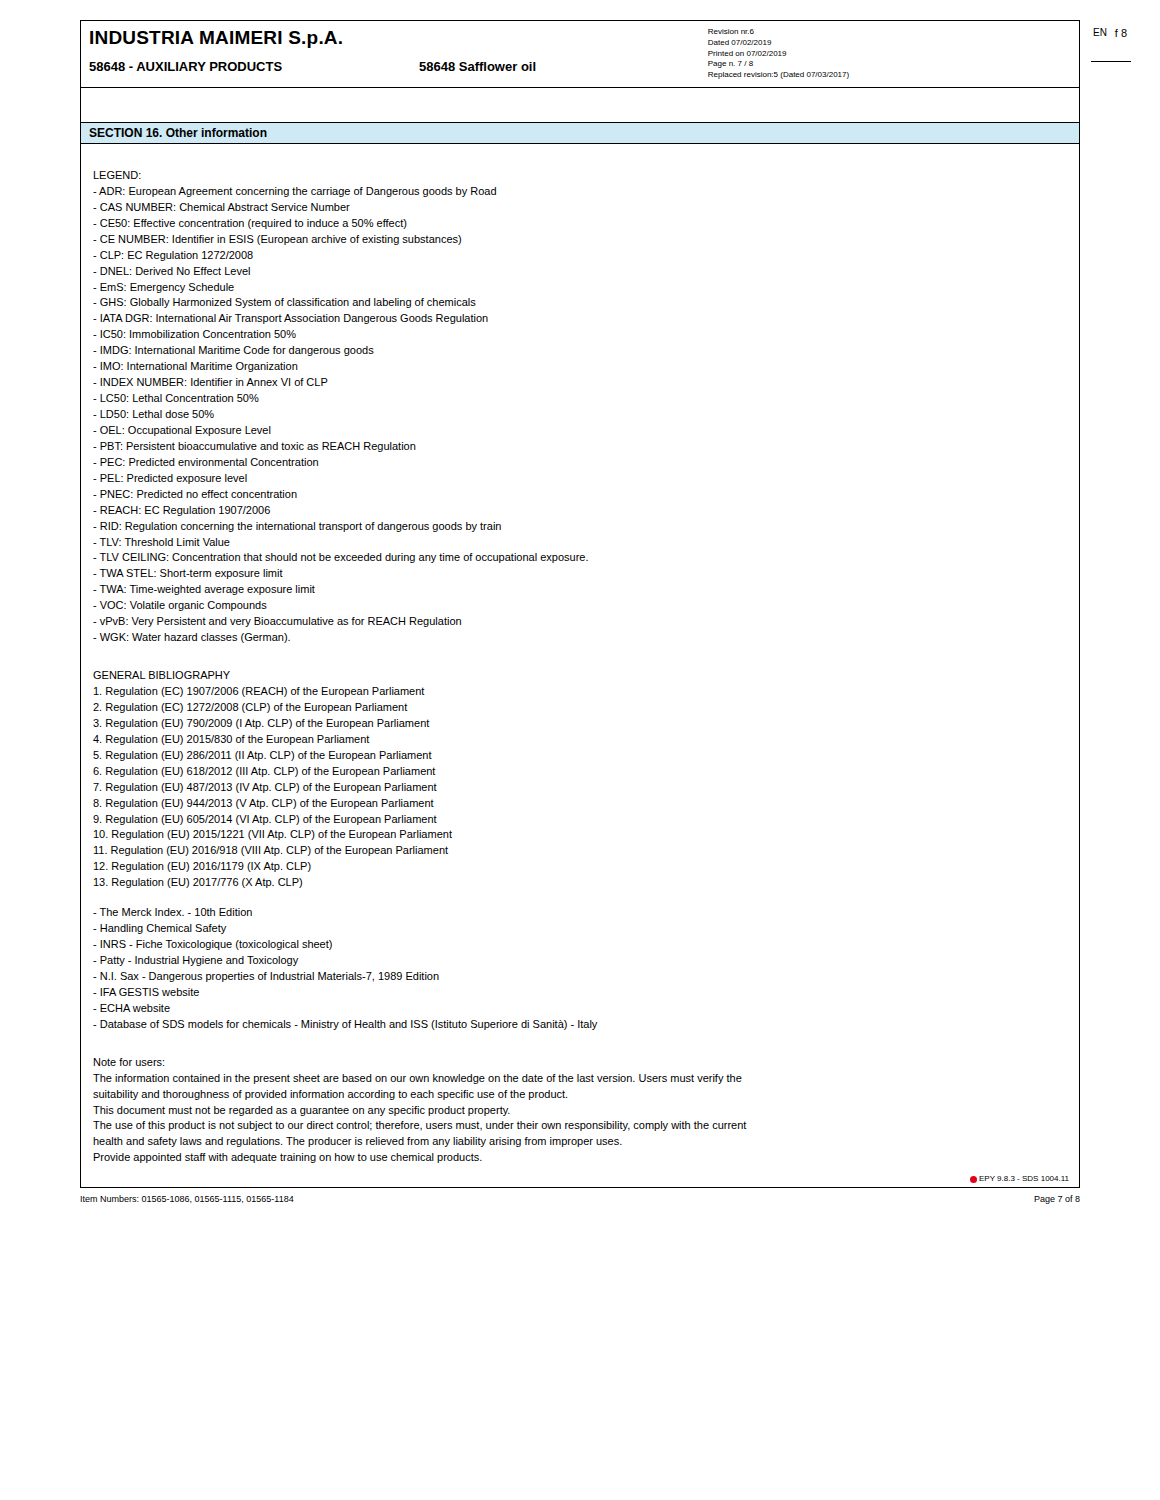EN
f 8
INDUSTRIA MAIMERI S.p.A.
58648 - AUXILIARY PRODUCTS58648 Safflower oil
Revision nr.6
Dated 07/02/2019
Printed on 07/02/2019
Page n. 7 / 8
Replaced revision:5 (Dated 07/03/2017)
SECTION 16. Other information
LEGEND:
- ADR: European Agreement concerning the carriage of Dangerous goods by Road
- CAS NUMBER: Chemical Abstract Service Number
- CE50: Effective concentration (required to induce a 50% effect)
- CE NUMBER: Identifier in ESIS (European archive of existing substances)
- CLP: EC Regulation 1272/2008
- DNEL: Derived No Effect Level
- EmS: Emergency Schedule
- GHS: Globally Harmonized System of classification and labeling of chemicals
- IATA DGR: International Air Transport Association Dangerous Goods Regulation
- IC50: Immobilization Concentration 50%
- IMDG: International Maritime Code for dangerous goods
- IMO: International Maritime Organization
- INDEX NUMBER: Identifier in Annex VI of CLP
- LC50: Lethal Concentration 50%
- LD50: Lethal dose 50%
- OEL: Occupational Exposure Level
- PBT: Persistent bioaccumulative and toxic as REACH Regulation
- PEC: Predicted environmental Concentration
- PEL: Predicted exposure level
- PNEC: Predicted no effect concentration
- REACH: EC Regulation 1907/2006
- RID: Regulation concerning the international transport of dangerous goods by train
- TLV: Threshold Limit Value
- TLV CEILING: Concentration that should not be exceeded during any time of occupational exposure.
- TWA STEL: Short-term exposure limit
- TWA: Time-weighted average exposure limit
- VOC: Volatile organic Compounds
- vPvB: Very Persistent and very Bioaccumulative as for REACH Regulation
- WGK: Water hazard classes (German).
GENERAL BIBLIOGRAPHY
1. Regulation (EC) 1907/2006 (REACH) of the European Parliament
2. Regulation (EC) 1272/2008 (CLP) of the European Parliament
3. Regulation (EU) 790/2009 (I Atp. CLP) of the European Parliament
4. Regulation (EU) 2015/830 of the European Parliament
5. Regulation (EU) 286/2011 (II Atp. CLP) of the European Parliament
6. Regulation (EU) 618/2012 (III Atp. CLP) of the European Parliament
7. Regulation (EU) 487/2013 (IV Atp. CLP) of the European Parliament
8. Regulation (EU) 944/2013 (V Atp. CLP) of the European Parliament
9. Regulation (EU) 605/2014 (VI Atp. CLP) of the European Parliament
10. Regulation (EU) 2015/1221 (VII Atp. CLP) of the European Parliament
11. Regulation (EU) 2016/918 (VIII Atp. CLP) of the European Parliament
12. Regulation (EU) 2016/1179 (IX Atp. CLP)
13. Regulation (EU) 2017/776 (X Atp. CLP)
- The Merck Index. - 10th Edition
- Handling Chemical Safety
- INRS - Fiche Toxicologique (toxicological sheet)
- Patty - Industrial Hygiene and Toxicology
- N.I. Sax - Dangerous properties of Industrial Materials-7, 1989 Edition
- IFA GESTIS website
- ECHA website
- Database of SDS models for chemicals - Ministry of Health and ISS (Istituto Superiore di Sanità) - Italy
Note for users:
The information contained in the present sheet are based on our own knowledge on the date of the last version. Users must verify the
suitability and thoroughness of provided information according to each specific use of the product.
This document must not be regarded as a guarantee on any specific product property.
The use of this product is not subject to our direct control; therefore, users must, under their own responsibility, comply with the current
health and safety laws and regulations. The producer is relieved from any liability arising from improper uses.
Provide appointed staff with adequate training on how to use chemical products.
EPY 9.8.3 - SDS 1004.11
Item Numbers: 01565-1086, 01565-1115, 01565-1184
Page 7 of 8